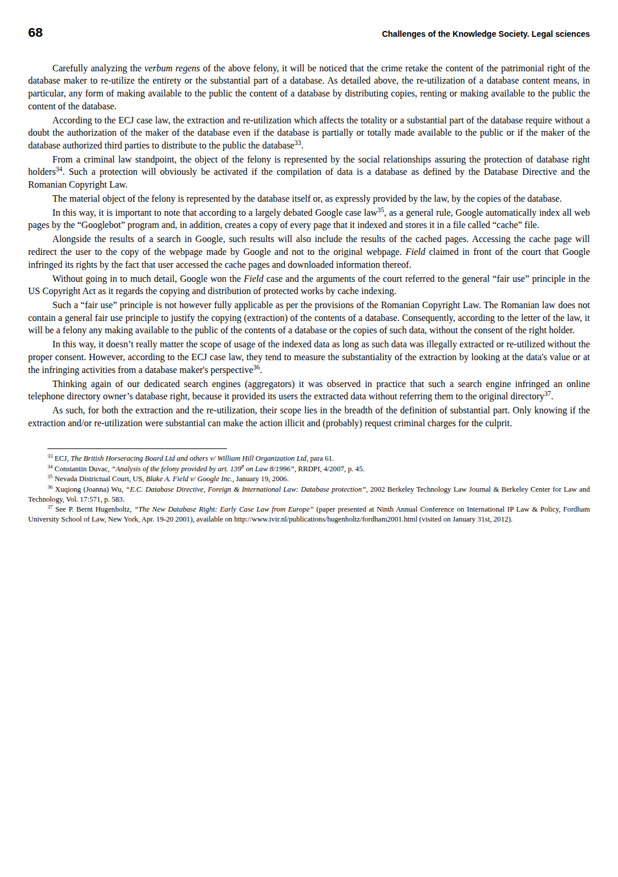68 Challenges of the Knowledge Society. Legal sciences
Carefully analyzing the verbum regens of the above felony, it will be noticed that the crime retake the content of the patrimonial right of the database maker to re-utilize the entirety or the substantial part of a database. As detailed above, the re-utilization of a database content means, in particular, any form of making available to the public the content of a database by distributing copies, renting or making available to the public the content of the database.
According to the ECJ case law, the extraction and re-utilization which affects the totality or a substantial part of the database require without a doubt the authorization of the maker of the database even if the database is partially or totally made available to the public or if the maker of the database authorized third parties to distribute to the public the database33.
From a criminal law standpoint, the object of the felony is represented by the social relationships assuring the protection of database right holders34. Such a protection will obviously be activated if the compilation of data is a database as defined by the Database Directive and the Romanian Copyright Law.
The material object of the felony is represented by the database itself or, as expressly provided by the law, by the copies of the database.
In this way, it is important to note that according to a largely debated Google case law35, as a general rule, Google automatically index all web pages by the “Googlebot” program and, in addition, creates a copy of every page that it indexed and stores it in a file called “cache” file.
Alongside the results of a search in Google, such results will also include the results of the cached pages. Accessing the cache page will redirect the user to the copy of the webpage made by Google and not to the original webpage. Field claimed in front of the court that Google infringed its rights by the fact that user accessed the cache pages and downloaded information thereof.
Without going in to much detail, Google won the Field case and the arguments of the court referred to the general “fair use” principle in the US Copyright Act as it regards the copying and distribution of protected works by cache indexing.
Such a “fair use” principle is not however fully applicable as per the provisions of the Romanian Copyright Law. The Romanian law does not contain a general fair use principle to justify the copying (extraction) of the contents of a database. Consequently, according to the letter of the law, it will be a felony any making available to the public of the contents of a database or the copies of such data, without the consent of the right holder.
In this way, it doesn’t really matter the scope of usage of the indexed data as long as such data was illegally extracted or re-utilized without the proper consent. However, according to the ECJ case law, they tend to measure the substantiality of the extraction by looking at the data's value or at the infringing activities from a database maker's perspective36.
Thinking again of our dedicated search engines (aggregators) it was observed in practice that such a search engine infringed an online telephone directory owner’s database right, because it provided its users the extracted data without referring them to the original directory37.
As such, for both the extraction and the re-utilization, their scope lies in the breadth of the definition of substantial part. Only knowing if the extraction and/or re-utilization were substantial can make the action illicit and (probably) request criminal charges for the culprit.
33 ECJ, The British Horseracing Board Ltd and others v/ William Hill Organization Ltd, para 61.
34 Constantin Duvac, “Analysis of the felony provided by art. 1398 on Law 8/1996”, RRDPI, 4/2007, p. 45.
35 Nevada Districtual Court, US, Blake A. Field v/ Google Inc., January 19, 2006.
36 Xuqiong (Joanna) Wu, “E.C. Database Directive, Foreign & International Law: Database protection”, 2002 Berkeley Technology Law Journal & Berkeley Center for Law and Technology, Vol. 17:571, p. 583.
37 See P. Bernt Hugenholtz, “The New Database Right: Early Case Law from Europe” (paper presented at Ninth Annual Conference on International IP Law & Policy, Fordham University School of Law, New York, Apr. 19-20 2001), available on http://www.ivir.nl/publications/hugenholtz/fordham2001.html (visited on January 31st, 2012).